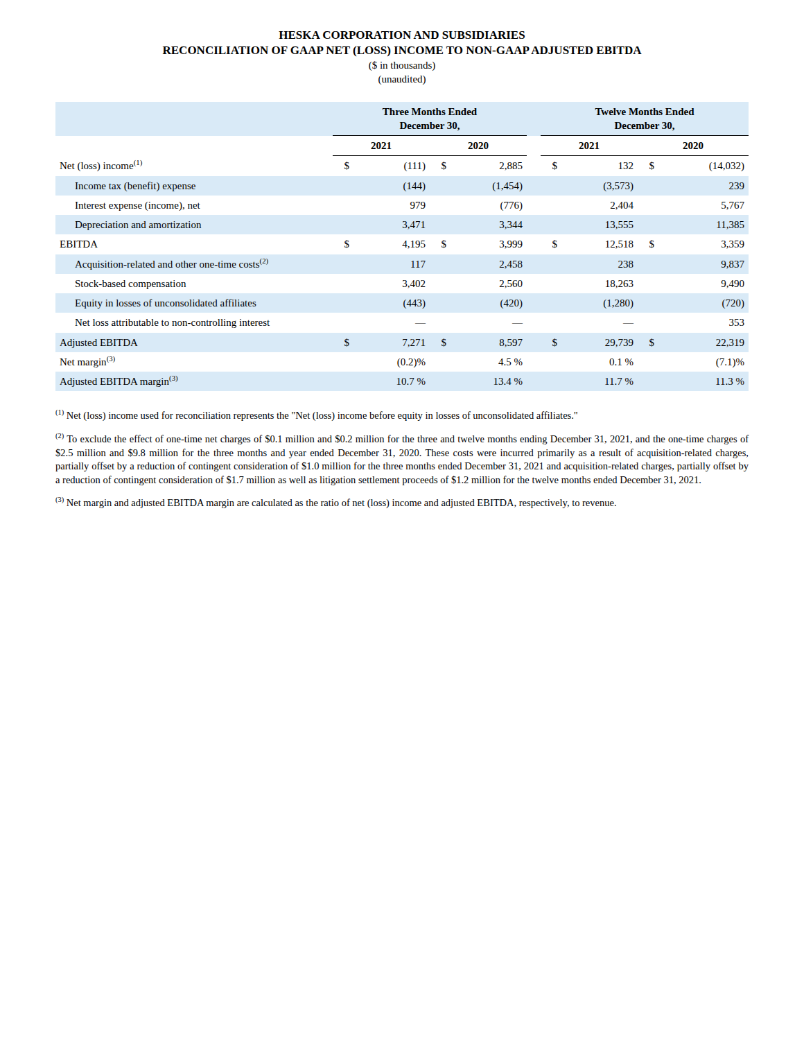HESKA CORPORATION AND SUBSIDIARIES
RECONCILIATION OF GAAP NET (LOSS) INCOME TO NON-GAAP ADJUSTED EBITDA
($ in thousands)
(unaudited)
| | Three Months Ended December 30, | | Twelve Months Ended December 30, |
| --- | --- | --- | --- |
| | 2021 | 2020 | | 2021 | 2020 |
| Net (loss) income (1) | $ | (111) | $ | 2,885 | | $ | 132 | $ | (14,032) |
| Income tax (benefit) expense | | (144) | | (1,454) | | | (3,573) | | 239 |
| Interest expense (income), net | | 979 | | (776) | | | 2,404 | | 5,767 |
| Depreciation and amortization | | 3,471 | | 3,344 | | | 13,555 | | 11,385 |
| EBITDA | $ | 4,195 | $ | 3,999 | | $ | 12,518 | $ | 3,359 |
| Acquisition-related and other one-time costs (2) | | 117 | | 2,458 | | | 238 | | 9,837 |
| Stock-based compensation | | 3,402 | | 2,560 | | | 18,263 | | 9,490 |
| Equity in losses of unconsolidated affiliates | | (443) | | (420) | | | (1,280) | | (720) |
| Net loss attributable to non-controlling interest | | — | | — | | | — | | 353 |
| Adjusted EBITDA | $ | 7,271 | $ | 8,597 | | $ | 29,739 | $ | 22,319 |
| Net margin (3) | | (0.2)% | | 4.5 % | | | 0.1 % | | (7.1)% |
| Adjusted EBITDA margin (3) | | 10.7 % | | 13.4 % | | | 11.7 % | | 11.3 % |
(1) Net (loss) income used for reconciliation represents the "Net (loss) income before equity in losses of unconsolidated affiliates."
(2) To exclude the effect of one-time net charges of $0.1 million and $0.2 million for the three and twelve months ending December 31, 2021, and the one-time charges of $2.5 million and $9.8 million for the three months and year ended December 31, 2020. These costs were incurred primarily as a result of acquisition-related charges, partially offset by a reduction of contingent consideration of $1.0 million for the three months ended December 31, 2021 and acquisition-related charges, partially offset by a reduction of contingent consideration of $1.7 million as well as litigation settlement proceeds of $1.2 million for the twelve months ended December 31, 2021.
(3) Net margin and adjusted EBITDA margin are calculated as the ratio of net (loss) income and adjusted EBITDA, respectively, to revenue.